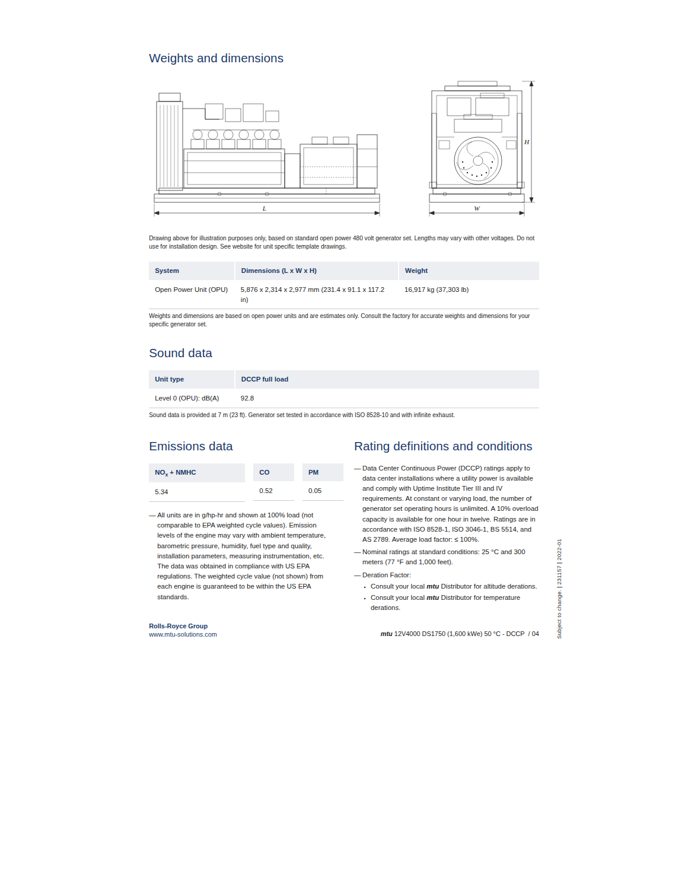Weights and dimensions
L
H W
Drawing above for illustration purposes only, based on standard open power 480 volt generator set. Lengths may vary with other voltages. Do not use for installation design. See website for unit specific template drawings.
| System | Dimensions (L x W x H) | Weight |
| --- | --- | --- |
| Open Power Unit (OPU) | 5,876 x 2,314 x 2,977 mm (231.4 x 91.1 x 117.2 in) | 16,917 kg (37,303 lb) |
Weights and dimensions are based on open power units and are estimates only. Consult the factory for accurate weights and dimensions for your specific generator set.
Sound data
| Unit type | DCCP full load |
| --- | --- |
| Level 0 (OPU): dB(A) | 92.8 |
Sound data is provided at 7 m (23 ft). Generator set tested in accordance with ISO 8528-10 and with infinite exhaust.
Emissions data
| NO x + NMHC |
| --- |
| 5.34 |
| CO |
| --- |
| 0.52 |
| PM |
| --- |
| 0.05 |
All units are in g/hp-hr and shown at 100% load (not comparable to EPA weighted cycle values). Emission levels of the engine may vary with ambient temperature, barometric pressure, humidity, fuel type and quality, installation parameters, measuring instrumentation, etc. The data was obtained in compliance with US EPA regulations. The weighted cycle value (not shown) from each engine is guaranteed to be within the US EPA standards.
Rating definitions and conditions
Data Center Continuous Power (DCCP) ratings apply to data center installations where a utility power is available and comply with Uptime Institute Tier III and IV requirements. At constant or varying load, the number of generator set operating hours is unlimited. A 10% overload capacity is available for one hour in twelve. Ratings are in accordance with ISO 8528-1, ISO 3046-1, BS 5514, and AS 2789. Average load factor: ≤ 100%.
Nominal ratings at standard conditions: 25 °C and 300 meters (77 °F and 1,000 feet).
Deration Factor:
Consult your local mtu Distributor for altitude derations.
Consult your local mtu Distributor for temperature derations.
Subject to change. | 231157 | 2022-01
Rolls-Royce Group
www.mtu-solutions.com
mtu 12V4000 DS1750 (1,600 kWe) 50 °C - DCCP / 04